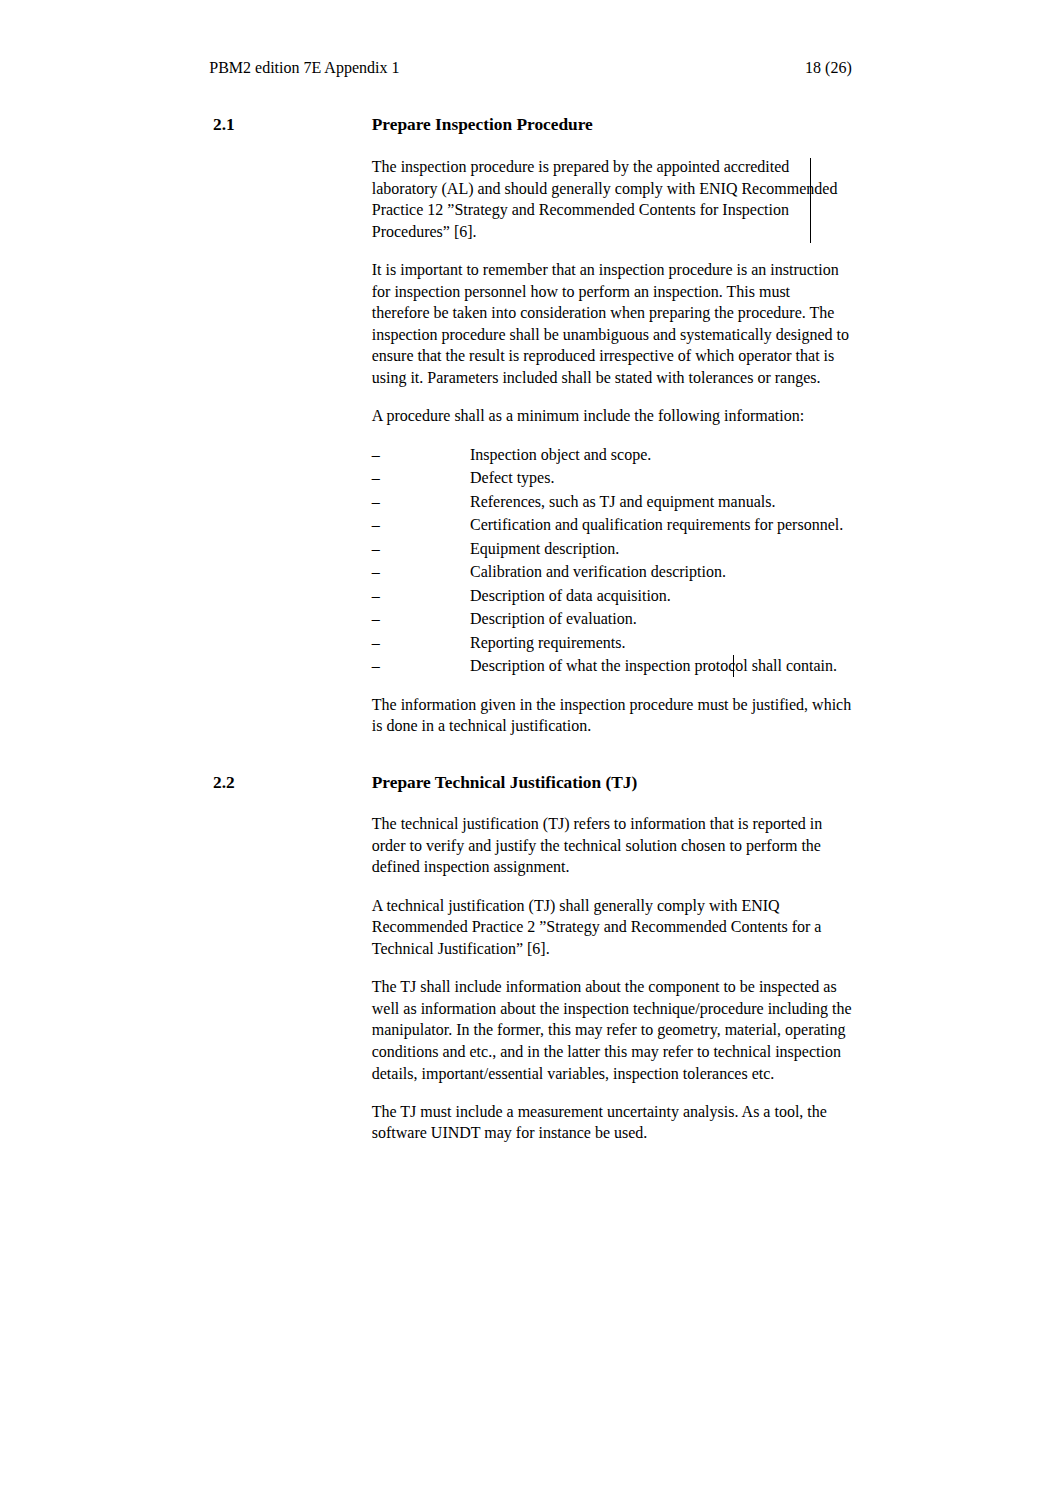PBM2 edition 7E Appendix 1 18 (26)
2.1 Prepare Inspection Procedure
The inspection procedure is prepared by the appointed accredited laboratory (AL) and should generally comply with ENIQ Recommended Practice 12 ”Strategy and Recommended Contents for Inspection Procedures” [6].
It is important to remember that an inspection procedure is an instruction for inspection personnel how to perform an inspection. This must therefore be taken into consideration when preparing the procedure. The inspection procedure shall be unambiguous and systematically designed to ensure that the result is reproduced irrespective of which operator that is using it. Parameters included shall be stated with tolerances or ranges.
A procedure shall as a minimum include the following information:
–Inspection object and scope.
–Defect types.
–References, such as TJ and equipment manuals.
–Certification and qualification requirements for personnel.
–Equipment description.
–Calibration and verification description.
–Description of data acquisition.
–Description of evaluation.
–Reporting requirements.
–Description of what the inspection protocol shall contain.
The information given in the inspection procedure must be justified, which is done in a technical justification.
2.2 Prepare Technical Justification (TJ)
The technical justification (TJ) refers to information that is reported in order to verify and justify the technical solution chosen to perform the defined inspection assignment.
A technical justification (TJ) shall generally comply with ENIQ Recommended Practice 2 ”Strategy and Recommended Contents for a Technical Justification” [6].
The TJ shall include information about the component to be inspected as well as information about the inspection technique/procedure including the manipulator. In the former, this may refer to geometry, material, operating conditions and etc., and in the latter this may refer to technical inspection details, important/essential variables, inspection tolerances etc.
The TJ must include a measurement uncertainty analysis. As a tool, the software UINDT may for instance be used.